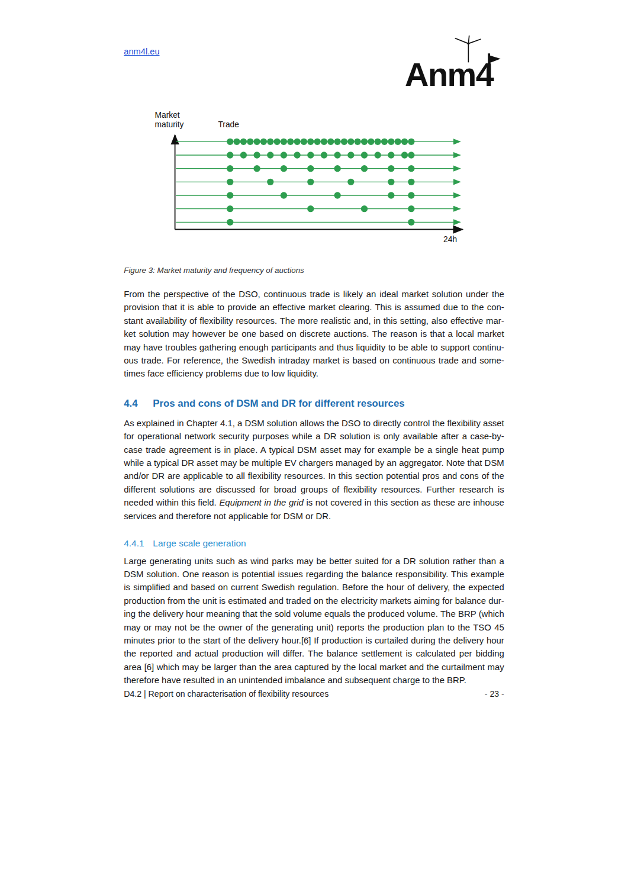anm4l.eu Anm4
Market maturity Trade 24h
Figure 3: Market maturity and frequency of auctions
From the perspective of the DSO, continuous trade is likely an ideal market solution under the provision that it is able to provide an effective market clearing. This is assumed due to the constant availability of flexibility resources. The more realistic and, in this setting, also effective market solution may however be one based on discrete auctions. The reason is that a local market may have troubles gathering enough participants and thus liquidity to be able to support continuous trade. For reference, the Swedish intraday market is based on continuous trade and sometimes face efficiency problems due to low liquidity.
4.4 Pros and cons of DSM and DR for different resources
As explained in Chapter 4.1, a DSM solution allows the DSO to directly control the flexibility asset for operational network security purposes while a DR solution is only available after a case-by-case trade agreement is in place. A typical DSM asset may for example be a single heat pump while a typical DR asset may be multiple EV chargers managed by an aggregator. Note that DSM and/or DR are applicable to all flexibility resources. In this section potential pros and cons of the different solutions are discussed for broad groups of flexibility resources. Further research is needed within this field. Equipment in the grid is not covered in this section as these are inhouse services and therefore not applicable for DSM or DR.
4.4.1 Large scale generation
Large generating units such as wind parks may be better suited for a DR solution rather than a DSM solution. One reason is potential issues regarding the balance responsibility. This example is simplified and based on current Swedish regulation. Before the hour of delivery, the expected production from the unit is estimated and traded on the electricity markets aiming for balance during the delivery hour meaning that the sold volume equals the produced volume. The BRP (which may or may not be the owner of the generating unit) reports the production plan to the TSO 45 minutes prior to the start of the delivery hour.[6] If production is curtailed during the delivery hour the reported and actual production will differ. The balance settlement is calculated per bidding area [6] which may be larger than the area captured by the local market and the curtailment may therefore have resulted in an unintended imbalance and subsequent charge to the BRP.
D4.2 | Report on characterisation of flexibility resources - 23 -